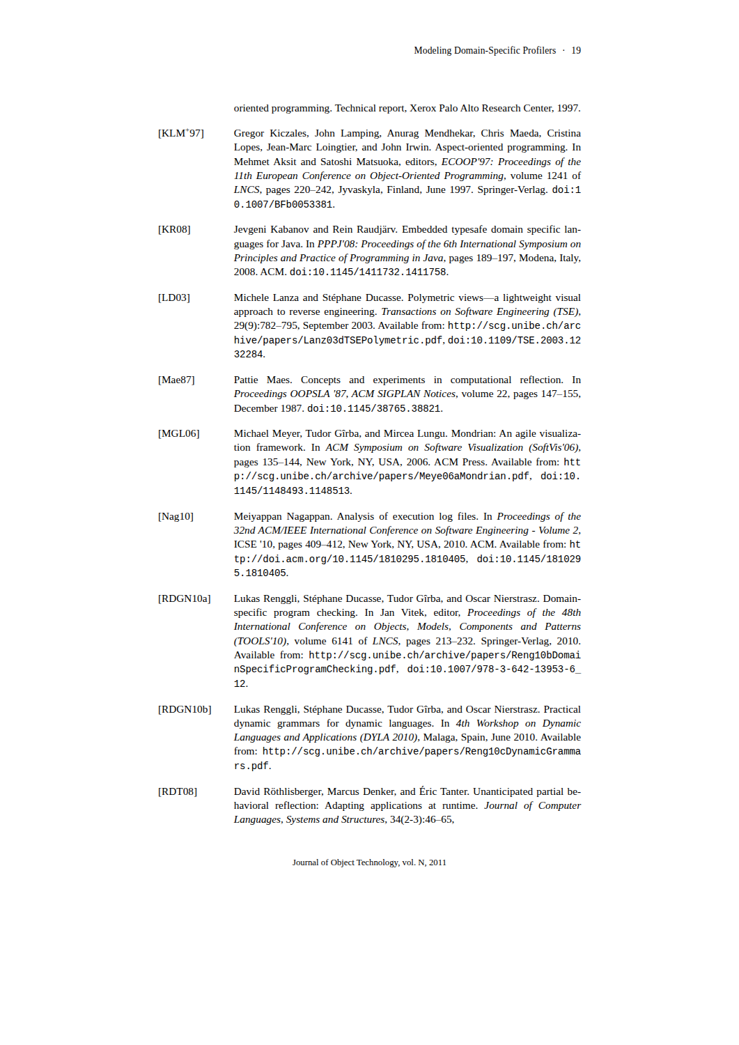Modeling Domain-Specific Profilers·19
oriented programming. Technical report, Xerox Palo Alto Research Center, 1997.
[KLM+97]
Gregor Kiczales, John Lamping, Anurag Mendhekar, Chris Maeda, Cristina Lopes, Jean-Marc Loingtier, and John Irwin. Aspect-oriented programming. In Mehmet Aksit and Satoshi Matsuoka, editors, ECOOP'97: Proceedings of the 11th European Conference on Object-Oriented Programming, volume 1241 of LNCS, pages 220–242, Jyvaskyla, Finland, June 1997. Springer-Verlag. doi:10.1007/BFb0053381.
[KR08]
Jevgeni Kabanov and Rein Raudjärv. Embedded typesafe domain specific languages for Java. In PPPJ'08: Proceedings of the 6th International Symposium on Principles and Practice of Programming in Java, pages 189–197, Modena, Italy, 2008. ACM. doi:10.1145/1411732.1411758.
[LD03]
Michele Lanza and Stéphane Ducasse. Polymetric views—a lightweight visual approach to reverse engineering. Transactions on Software Engineering (TSE), 29(9):782–795, September 2003. Available from: http://scg.unibe.ch/archive/papers/Lanz03dTSEPolymetric.pdf, doi:10.1109/TSE.2003.1232284.
[Mae87]
Pattie Maes. Concepts and experiments in computational reflection. In Proceedings OOPSLA '87, ACM SIGPLAN Notices, volume 22, pages 147–155, December 1987. doi:10.1145/38765.38821.
[MGL06]
Michael Meyer, Tudor Gîrba, and Mircea Lungu. Mondrian: An agile visualization framework. In ACM Symposium on Software Visualization (SoftVis'06), pages 135–144, New York, NY, USA, 2006. ACM Press. Available from: http://scg.unibe.ch/archive/papers/Meye06aMondrian.pdf, doi:10.1145/1148493.1148513.
[Nag10]
Meiyappan Nagappan. Analysis of execution log files. In Proceedings of the 32nd ACM/IEEE International Conference on Software Engineering - Volume 2, ICSE '10, pages 409–412, New York, NY, USA, 2010. ACM. Available from: http://doi.acm.org/10.1145/1810295.1810405, doi:10.1145/1810295.1810405.
[RDGN10a]
Lukas Renggli, Stéphane Ducasse, Tudor Gîrba, and Oscar Nierstrasz. Domain-specific program checking. In Jan Vitek, editor, Proceedings of the 48th International Conference on Objects, Models, Components and Patterns (TOOLS'10), volume 6141 of LNCS, pages 213–232. Springer-Verlag, 2010. Available from: http://scg.unibe.ch/archive/papers/Reng10bDomainSpecificProgramChecking.pdf, doi:10.1007/978-3-642-13953-6_12.
[RDGN10b]
Lukas Renggli, Stéphane Ducasse, Tudor Gîrba, and Oscar Nierstrasz. Practical dynamic grammars for dynamic languages. In 4th Workshop on Dynamic Languages and Applications (DYLA 2010), Malaga, Spain, June 2010. Available from: http://scg.unibe.ch/archive/papers/Reng10cDynamicGrammars.pdf.
[RDT08]
David Röthlisberger, Marcus Denker, and Éric Tanter. Unanticipated partial behavioral reflection: Adapting applications at runtime. Journal of Computer Languages, Systems and Structures, 34(2-3):46–65,
Journal of Object Technology, vol. N, 2011